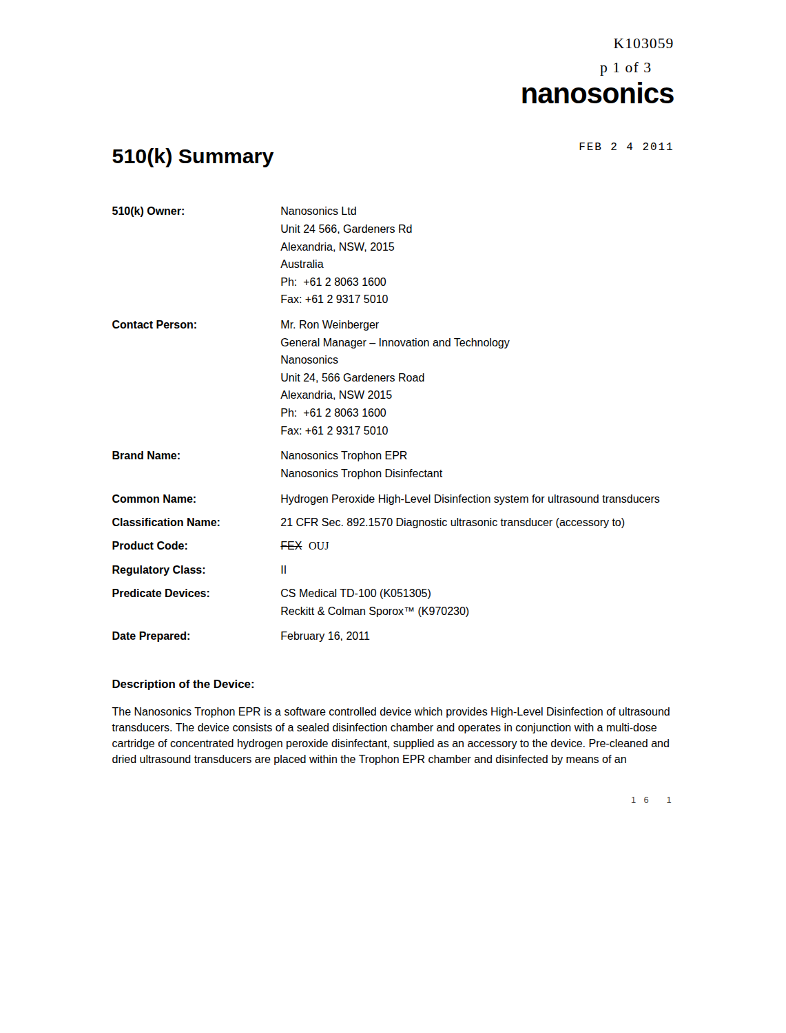K103059 p 1 of 3
nanosonics
FEB 2 4 2011
510(k) Summary
| 510(k) Owner: | Nanosonics Ltd Unit 24 566, Gardeners Rd Alexandria, NSW, 2015 Australia Ph: +61 2 8063 1600 Fax: +61 2 9317 5010 |
| Contact Person: | Mr. Ron Weinberger General Manager – Innovation and Technology Nanosonics Unit 24, 566 Gardeners Road Alexandria, NSW 2015 Ph: +61 2 8063 1600 Fax: +61 2 9317 5010 |
| Brand Name: | Nanosonics Trophon EPR Nanosonics Trophon Disinfectant |
| Common Name: | Hydrogen Peroxide High-Level Disinfection system for ultrasound transducers |
| Classification Name: | 21 CFR Sec. 892.1570 Diagnostic ultrasonic transducer (accessory to) |
| Product Code: | FEX OUJ |
| Regulatory Class: | II |
| Predicate Devices: | CS Medical TD-100 (K051305) Reckitt & Colman Sporox™ (K970230) |
| Date Prepared: | February 16, 2011 |
Description of the Device:
The Nanosonics Trophon EPR is a software controlled device which provides High-Level Disinfection of ultrasound transducers. The device consists of a sealed disinfection chamber and operates in conjunction with a multi-dose cartridge of concentrated hydrogen peroxide disinfectant, supplied as an accessory to the device. Pre-cleaned and dried ultrasound transducers are placed within the Trophon EPR chamber and disinfected by means of an
1 6 1